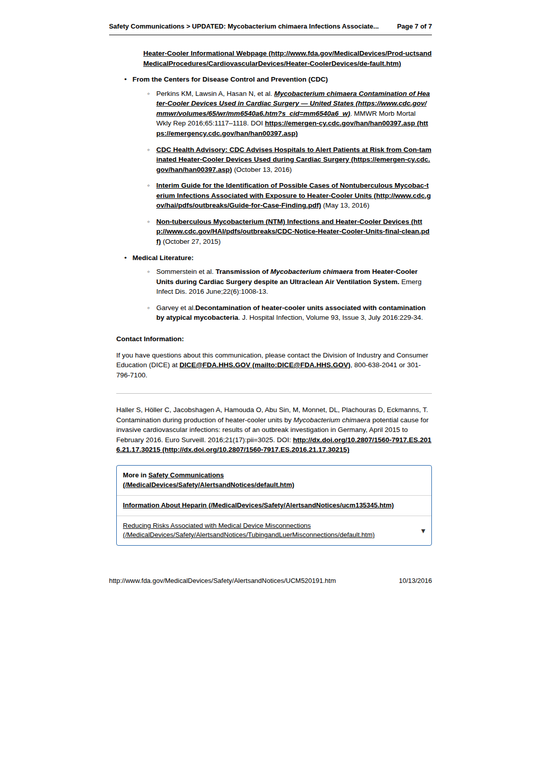Safety Communications > UPDATED: Mycobacterium chimaera Infections Associate...
Page 7 of 7
Heater-Cooler Informational Webpage (http://www.fda.gov/MedicalDevices/Prod-uctsandMedicalProcedures/CardiovascularDevices/Heater-CoolerDevices/de-fault.htm)
From the Centers for Disease Control and Prevention (CDC)
Perkins KM, Lawsin A, Hasan N, et al. Mycobacterium chimaera Contamination of Heater-Cooler Devices Used in Cardiac Surgery — United States (https://www.cdc.gov/mmwr/volumes/65/wr/mm6540a6.htm?s_cid=mm6540a6_w). MMWR Morb Mortal Wkly Rep 2016;65:1117–1118. DOI https://emergen-cy.cdc.gov/han/han00397.asp (https://emergency.cdc.gov/han/han00397.asp)
CDC Health Advisory: CDC Advises Hospitals to Alert Patients at Risk from Con-taminated Heater-Cooler Devices Used during Cardiac Surgery (https://emergen-cy.cdc.gov/han/han00397.asp) (October 13, 2016)
Interim Guide for the Identification of Possible Cases of Nontuberculous Mycobac-terium Infections Associated with Exposure to Heater-Cooler Units (http://www.cdc.gov/hai/pdfs/outbreaks/Guide-for-Case-Finding.pdf) (May 13, 2016)
Non-tuberculous Mycobacterium (NTM) Infections and Heater-Cooler Devices (http://www.cdc.gov/HAI/pdfs/outbreaks/CDC-Notice-Heater-Cooler-Units-final-clean.pdf) (October 27, 2015)
Medical Literature:
Sommerstein et al. Transmission of Mycobacterium chimaera from Heater-Cooler Units during Cardiac Surgery despite an Ultraclean Air Ventilation System. Emerg Infect Dis. 2016 June;22(6):1008-13.
Garvey et al.Decontamination of heater-cooler units associated with contamination by atypical mycobacteria. J. Hospital Infection, Volume 93, Issue 3, July 2016:229-34.
Contact Information:
If you have questions about this communication, please contact the Division of Industry and Consumer Education (DICE) at DICE@FDA.HHS.GOV (mailto:DICE@FDA.HHS.GOV), 800-638-2041 or 301-796-7100.
Haller S, Höller C, Jacobshagen A, Hamouda O, Abu Sin, M, Monnet, DL, Plachouras D, Eckmanns, T. Contamination during production of heater-cooler units by Mycobacterium chimaera potential cause for invasive cardiovascular infections: results of an outbreak investigation in Germany, April 2015 to February 2016. Euro Surveill. 2016;21(17):pii=3025. DOI: http://dx.doi.org/10.2807/1560-7917.ES.2016.21.17.30215 (http://dx.doi.org/10.2807/1560-7917.ES.2016.21.17.30215)
More in Safety Communications
(/MedicalDevices/Safety/AlertsandNotices/default.htm)
Information About Heparin (/MedicalDevices/Safety/AlertsandNotices/ucm135345.htm)
Reducing Risks Associated with Medical Device Misconnections
(/MedicalDevices/Safety/AlertsandNotices/TubingandLuerMisconnections/default.htm) ▾
http://www.fda.gov/MedicalDevices/Safety/AlertsandNotices/UCM520191.htm
10/13/2016